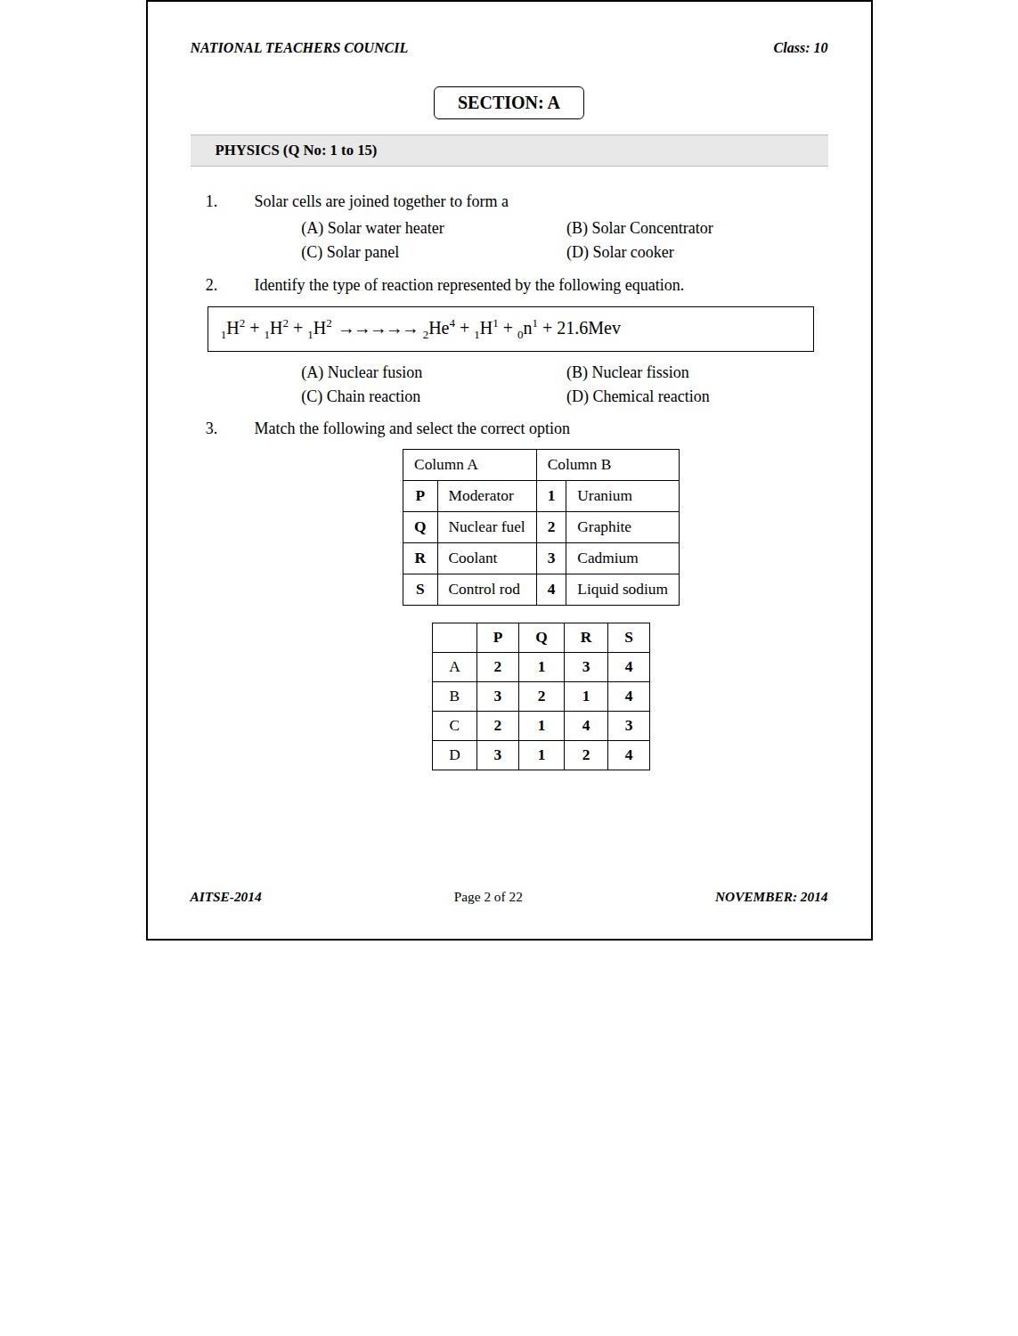NATIONAL TEACHERS COUNCIL
Class: 10
SECTION: A
PHYSICS (Q No: 1 to 15)
1. Solar cells are joined together to form a
(A) Solar water heater(B) Solar Concentrator
(C) Solar panel(D) Solar cooker
2. Identify the type of reaction represented by the following equation.
1H2 + 1H2 + 1H2→→→→→2He4 + 1H1 + 0n1 + 21.6Mev
(A) Nuclear fusion(B) Nuclear fission
(C) Chain reaction(D) Chemical reaction
3. Match the following and select the correct option
| Column A | Column B |
| P | Moderator | 1 | Uranium |
| Q | Nuclear fuel | 2 | Graphite |
| R | Coolant | 3 | Cadmium |
| S | Control rod | 4 | Liquid sodium |
| | P | Q | R | S |
| --- | --- | --- | --- | --- |
| A | 2 | 1 | 3 | 4 |
| B | 3 | 2 | 1 | 4 |
| C | 2 | 1 | 4 | 3 |
| D | 3 | 1 | 2 | 4 |
AITSE-2014
Page 2 of 22
NOVEMBER: 2014